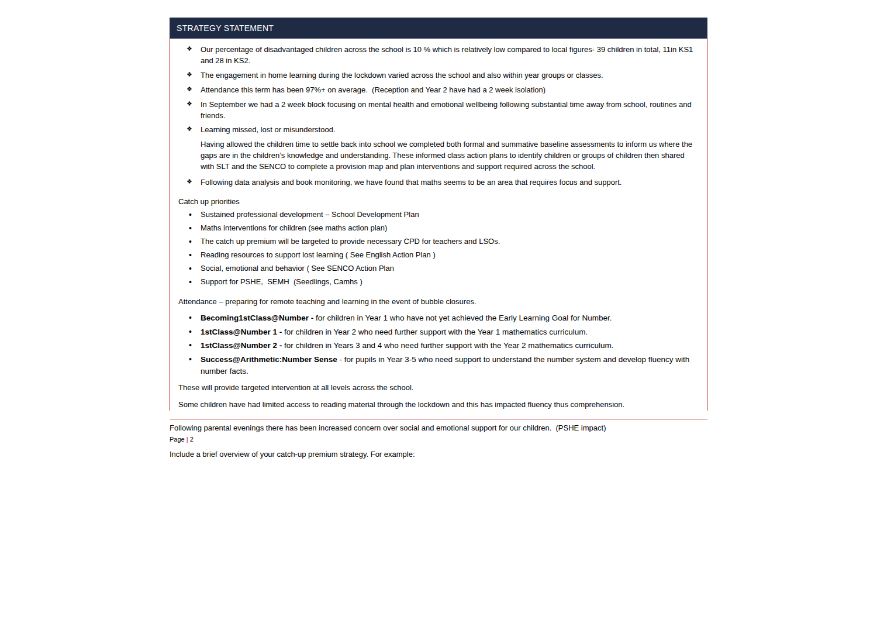STRATEGY STATEMENT
Our percentage of disadvantaged children across the school is 10 % which is relatively low compared to local figures- 39 children in total, 11in KS1 and 28 in KS2.
The engagement in home learning during the lockdown varied across the school and also within year groups or classes.
Attendance this term has been 97%+ on average. (Reception and Year 2 have had a 2 week isolation)
In September we had a 2 week block focusing on mental health and emotional wellbeing following substantial time away from school, routines and friends.
Learning missed, lost or misunderstood.
Having allowed the children time to settle back into school we completed both formal and summative baseline assessments to inform us where the gaps are in the children’s knowledge and understanding. These informed class action plans to identify children or groups of children then shared with SLT and the SENCO to complete a provision map and plan interventions and support required across the school.
Following data analysis and book monitoring, we have found that maths seems to be an area that requires focus and support.
Catch up priorities
Sustained professional development – School Development Plan
Maths interventions for children (see maths action plan)
The catch up premium will be targeted to provide necessary CPD for teachers and LSOs.
Reading resources to support lost learning ( See English Action Plan )
Social, emotional and behavior ( See SENCO Action Plan
Support for PSHE, SEMH (Seedlings, Camhs )
Attendance – preparing for remote teaching and learning in the event of bubble closures.
Becoming1stClass@Number - for children in Year 1 who have not yet achieved the Early Learning Goal for Number.
1stClass@Number 1 - for children in Year 2 who need further support with the Year 1 mathematics curriculum.
1stClass@Number 2 - for children in Years 3 and 4 who need further support with the Year 2 mathematics curriculum.
Success@Arithmetic:Number Sense - for pupils in Year 3-5 who need support to understand the number system and develop fluency with number facts.
These will provide targeted intervention at all levels across the school.
Some children have had limited access to reading material through the lockdown and this has impacted fluency thus comprehension.
Following parental evenings there has been increased concern over social and emotional support for our children. (PSHE impact)
Page | 2
Include a brief overview of your catch-up premium strategy. For example: